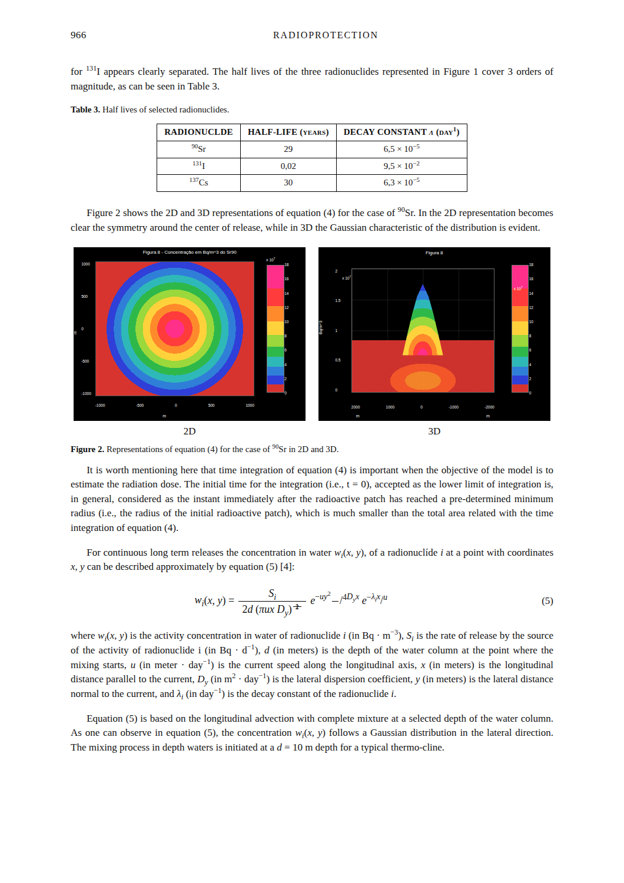966
RADIOPROTECTION
for 131I appears clearly separated. The half lives of the three radionuclides represented in Figure 1 cover 3 orders of magnitude, as can be seen in Table 3.
Table 3. Half lives of selected radionuclides.
| RADIONUCLDE | HALF-LIFE (years) | DECAY CONSTANT λ (day 1 ) |
| --- | --- | --- |
| 90 Sr | 29 | 6,5 × 10 −5 |
| 131 I | 0,02 | 9,5 × 10 −2 |
| 137 Cs | 30 | 6,3 × 10 −5 |
Figure 2 shows the 2D and 3D representations of equation (4) for the case of 90Sr. In the 2D representation becomes clear the symmetry around the center of release, while in 3D the Gaussian characteristic of the distribution is evident.
Figura 8 - Concentração em Bq/m^3 do Sr90
10005000-500-1000
-1000-50005001000
m
m
x 107
181614121086420
2D
Figura 8
x 107
Bq/m^3
21.510.50
200010000-1000-2000
m
m
x 107
181614121086420
3D
Figure 2. Representations of equation (4) for the case of 90Sr in 2D and 3D.
It is worth mentioning here that time integration of equation (4) is important when the objective of the model is to estimate the radiation dose. The initial time for the integration (i.e., t = 0), accepted as the lower limit of integration is, in general, considered as the instant immediately after the radioactive patch has reached a pre-determined minimum radius (i.e., the radius of the initial radioactive patch), which is much smaller than the total area related with the time integration of equation (4).
For continuous long term releases the concentration in water wi(x, y), of a radionuclíde i at a point with coordinates x, y can be described approximately by equation (5) [4]:
wi(x, y) = Si 2d (πux Dy)12 e−uy 2 /4Dyx e−λix/u
(5)
where wi(x, y) is the activity concentration in water of radionuclide i (in Bq · m−3), Si is the rate of release by the source of the activity of radionuclide i (in Bq · d−1), d (in meters) is the depth of the water column at the point where the mixing starts, u (in meter · day−1) is the current speed along the longitudinal axis, x (in meters) is the longitudinal distance parallel to the current, Dy (in m2 · day−1) is the lateral dispersion coefficient, y (in meters) is the lateral distance normal to the current, and λi (in day−1) is the decay constant of the radionuclide i.
Equation (5) is based on the longitudinal advection with complete mixture at a selected depth of the water column. As one can observe in equation (5), the concentration wi(x, y) follows a Gaussian distribution in the lateral direction. The mixing process in depth waters is initiated at a d = 10 m depth for a typical thermo-cline.